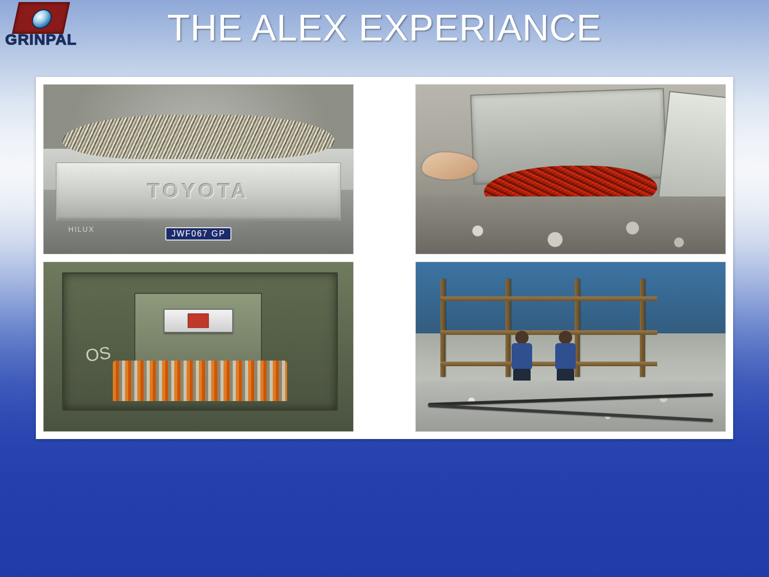GRINPAL
THE ALEX EXPERIANCE
TOYOTA
HILUX
JWF067 GP
OS